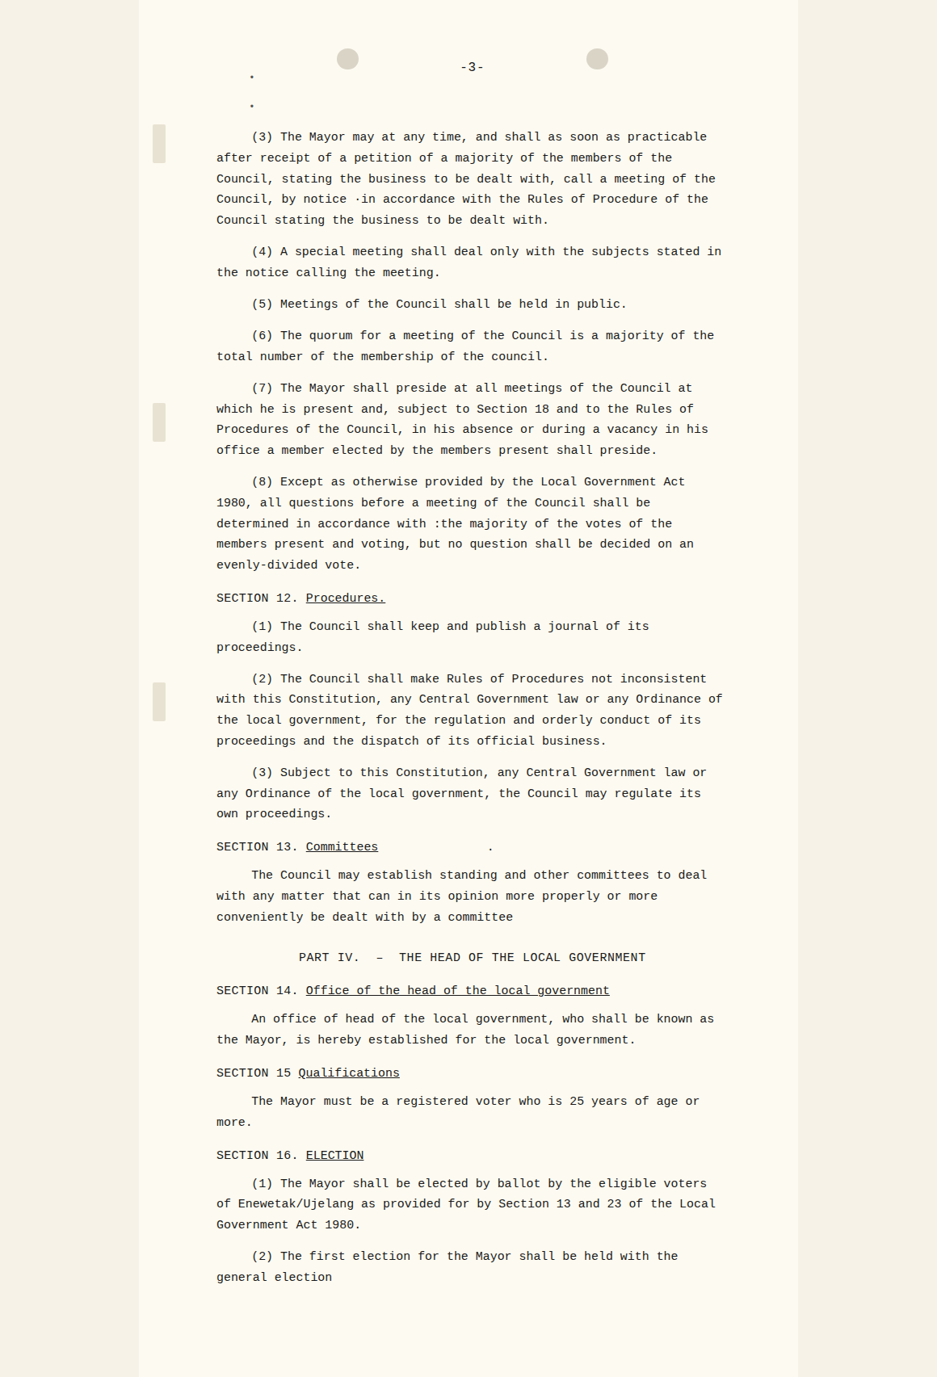•
•
-3-
(3) The Mayor may at any time, and shall as soon as practicable after receipt of a petition of a majority of the members of the Council, stating the business to be dealt with, call a meeting of the Council, by notice ·in accordance with the Rules of Procedure of the Council stating the business to be dealt with.
(4) A special meeting shall deal only with the subjects stated in the notice calling the meeting.
(5) Meetings of the Council shall be held in public.
(6) The quorum for a meeting of the Council is a majority of the total number of the membership of the council.
(7) The Mayor shall preside at all meetings of the Council at which he is present and, subject to Section 18 and to the Rules of Procedures of the Council, in his absence or during a vacancy in his office a member elected by the members present shall preside.
(8) Except as otherwise provided by the Local Government Act 1980, all questions before a meeting of the Council shall be determined in accordance with :the majority of the votes of the members present and voting, but no question shall be decided on an evenly-divided vote.
SECTION 12. Procedures.
(1) The Council shall keep and publish a journal of its proceedings.
(2) The Council shall make Rules of Procedures not inconsistent with this Constitution, any Central Government law or any Ordinance of the local government, for the regulation and orderly conduct of its proceedings and the dispatch of its official business.
(3) Subject to this Constitution, any Central Government law or any Ordinance of the local government, the Council may regulate its own proceedings.
SECTION 13. Committees .
The Council may establish standing and other committees to deal with any matter that can in its opinion more properly or more conveniently be dealt with by a committee
PART IV. – THE HEAD OF THE LOCAL GOVERNMENT
SECTION 14. Office of the head of the local government
An office of head of the local government, who shall be known as the Mayor, is hereby established for the local government.
SECTION 15 Qualifications
The Mayor must be a registered voter who is 25 years of age or more.
SECTION 16. ELECTION
(1) The Mayor shall be elected by ballot by the eligible voters of Enewetak/Ujelang as provided for by Section 13 and 23 of the Local Government Act 1980.
(2) The first election for the Mayor shall be held with the general election